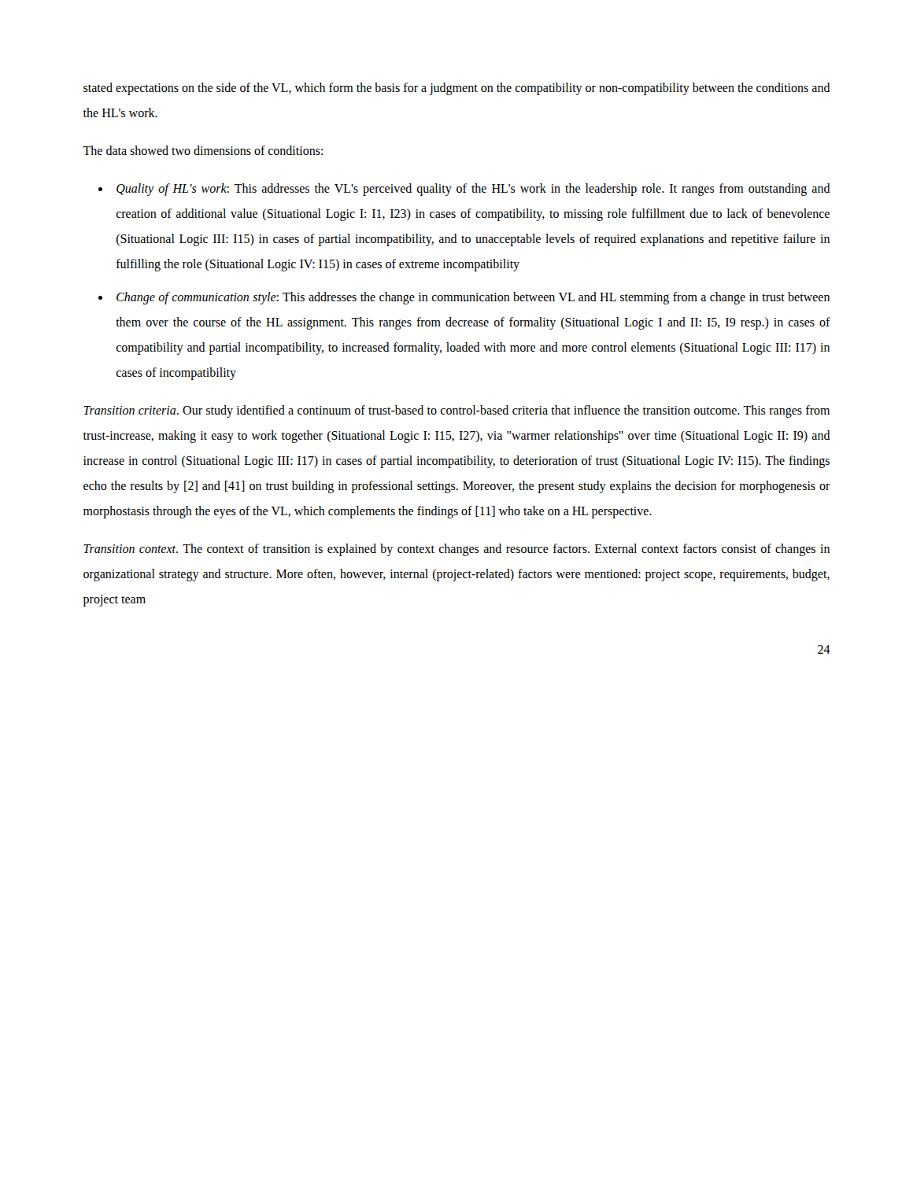stated expectations on the side of the VL, which form the basis for a judgment on the compatibility or non-compatibility between the conditions and the HL's work.
The data showed two dimensions of conditions:
Quality of HL's work: This addresses the VL's perceived quality of the HL's work in the leadership role. It ranges from outstanding and creation of additional value (Situational Logic I: I1, I23) in cases of compatibility, to missing role fulfillment due to lack of benevolence (Situational Logic III: I15) in cases of partial incompatibility, and to unacceptable levels of required explanations and repetitive failure in fulfilling the role (Situational Logic IV: I15) in cases of extreme incompatibility
Change of communication style: This addresses the change in communication between VL and HL stemming from a change in trust between them over the course of the HL assignment. This ranges from decrease of formality (Situational Logic I and II: I5, I9 resp.) in cases of compatibility and partial incompatibility, to increased formality, loaded with more and more control elements (Situational Logic III: I17) in cases of incompatibility
Transition criteria. Our study identified a continuum of trust-based to control-based criteria that influence the transition outcome. This ranges from trust-increase, making it easy to work together (Situational Logic I: I15, I27), via "warmer relationships" over time (Situational Logic II: I9) and increase in control (Situational Logic III: I17) in cases of partial incompatibility, to deterioration of trust (Situational Logic IV: I15). The findings echo the results by [2] and [41] on trust building in professional settings. Moreover, the present study explains the decision for morphogenesis or morphostasis through the eyes of the VL, which complements the findings of [11] who take on a HL perspective.
Transition context. The context of transition is explained by context changes and resource factors. External context factors consist of changes in organizational strategy and structure. More often, however, internal (project-related) factors were mentioned: project scope, requirements, budget, project team
24